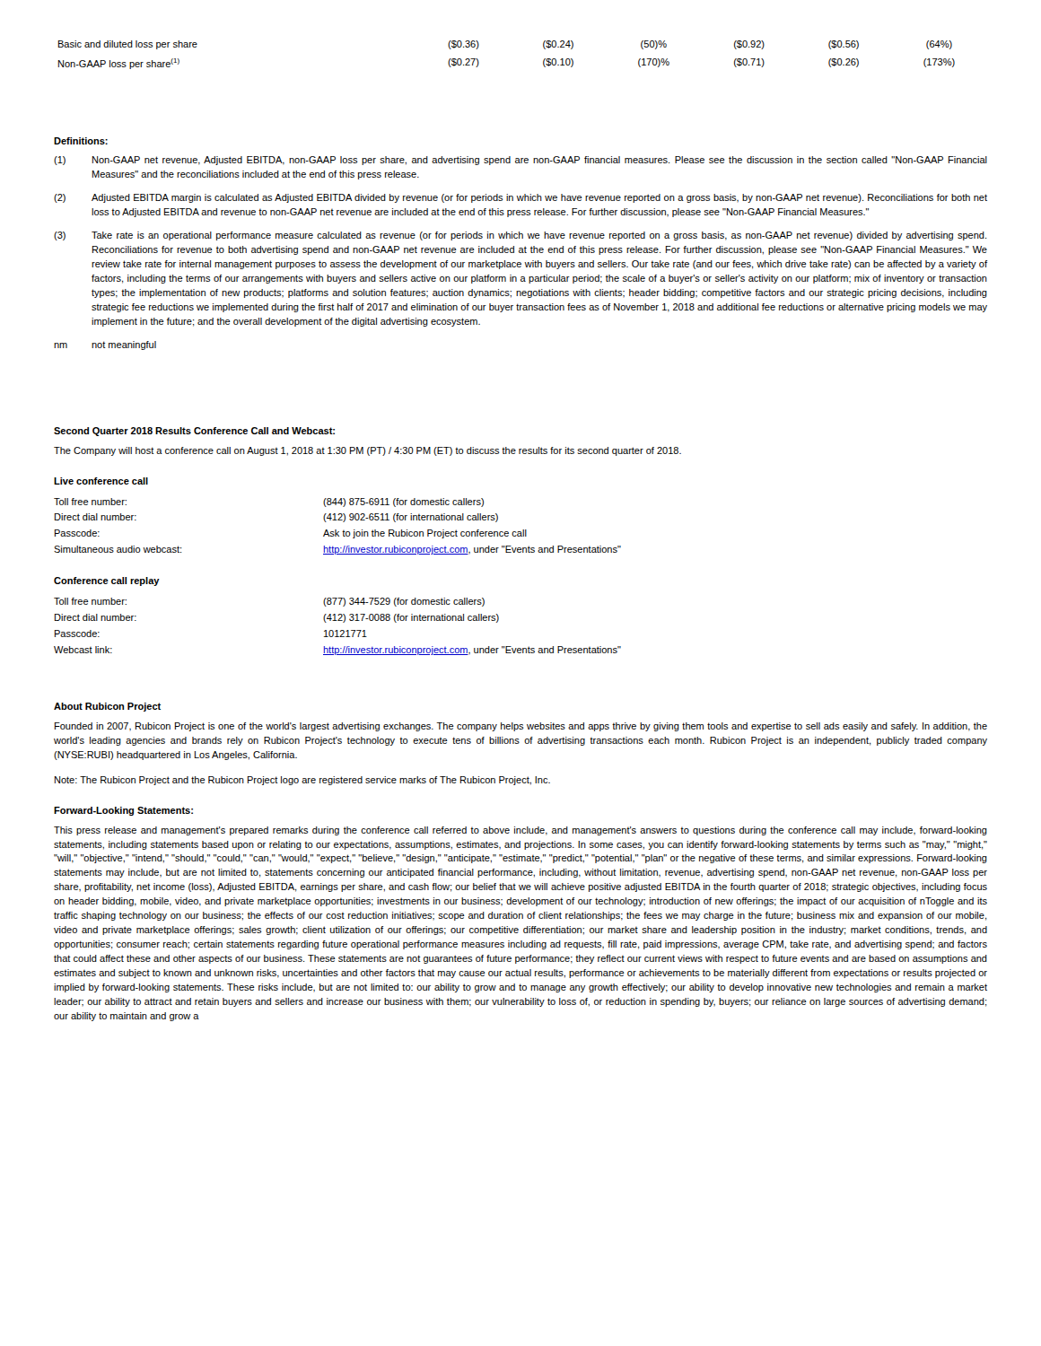| Basic and diluted loss per share | ($0.36) | ($0.24) | (50)% | ($0.92) | ($0.56) | (64%) |
| Non-GAAP loss per share (1) | ($0.27) | ($0.10) | (170)% | ($0.71) | ($0.26) | (173%) |
Definitions:
| (1) | Non-GAAP net revenue, Adjusted EBITDA, non-GAAP loss per share, and advertising spend are non-GAAP financial measures. Please see the discussion in the section called "Non-GAAP Financial Measures" and the reconciliations included at the end of this press release. |
| (2) | Adjusted EBITDA margin is calculated as Adjusted EBITDA divided by revenue (or for periods in which we have revenue reported on a gross basis, by non-GAAP net revenue). Reconciliations for both net loss to Adjusted EBITDA and revenue to non-GAAP net revenue are included at the end of this press release. For further discussion, please see "Non-GAAP Financial Measures." |
| (3) | Take rate is an operational performance measure calculated as revenue (or for periods in which we have revenue reported on a gross basis, as non-GAAP net revenue) divided by advertising spend. Reconciliations for revenue to both advertising spend and non-GAAP net revenue are included at the end of this press release. For further discussion, please see "Non-GAAP Financial Measures." We review take rate for internal management purposes to assess the development of our marketplace with buyers and sellers. Our take rate (and our fees, which drive take rate) can be affected by a variety of factors, including the terms of our arrangements with buyers and sellers active on our platform in a particular period; the scale of a buyer's or seller's activity on our platform; mix of inventory or transaction types; the implementation of new products; platforms and solution features; auction dynamics; negotiations with clients; header bidding; competitive factors and our strategic pricing decisions, including strategic fee reductions we implemented during the first half of 2017 and elimination of our buyer transaction fees as of November 1, 2018 and additional fee reductions or alternative pricing models we may implement in the future; and the overall development of the digital advertising ecosystem. |
| nm | not meaningful |
Second Quarter 2018 Results Conference Call and Webcast:
The Company will host a conference call on August 1, 2018 at 1:30 PM (PT) / 4:30 PM (ET) to discuss the results for its second quarter of 2018.
Live conference call
| Toll free number: | (844) 875-6911 (for domestic callers) |
| Direct dial number: | (412) 902-6511 (for international callers) |
| Passcode: | Ask to join the Rubicon Project conference call |
| Simultaneous audio webcast: | http://investor.rubiconproject.com , under "Events and Presentations" |
Conference call replay
| Toll free number: | (877) 344-7529 (for domestic callers) |
| Direct dial number: | (412) 317-0088 (for international callers) |
| Passcode: | 10121771 |
| Webcast link: | http://investor.rubiconproject.com , under "Events and Presentations" |
About Rubicon Project
Founded in 2007, Rubicon Project is one of the world's largest advertising exchanges. The company helps websites and apps thrive by giving them tools and expertise to sell ads easily and safely. In addition, the world's leading agencies and brands rely on Rubicon Project's technology to execute tens of billions of advertising transactions each month. Rubicon Project is an independent, publicly traded company (NYSE:RUBI) headquartered in Los Angeles, California.
Note: The Rubicon Project and the Rubicon Project logo are registered service marks of The Rubicon Project, Inc.
Forward-Looking Statements:
This press release and management's prepared remarks during the conference call referred to above include, and management's answers to questions during the conference call may include, forward-looking statements, including statements based upon or relating to our expectations, assumptions, estimates, and projections. In some cases, you can identify forward-looking statements by terms such as "may," "might," "will," "objective," "intend," "should," "could," "can," "would," "expect," "believe," "design," "anticipate," "estimate," "predict," "potential," "plan" or the negative of these terms, and similar expressions. Forward-looking statements may include, but are not limited to, statements concerning our anticipated financial performance, including, without limitation, revenue, advertising spend, non-GAAP net revenue, non-GAAP loss per share, profitability, net income (loss), Adjusted EBITDA, earnings per share, and cash flow; our belief that we will achieve positive adjusted EBITDA in the fourth quarter of 2018; strategic objectives, including focus on header bidding, mobile, video, and private marketplace opportunities; investments in our business; development of our technology; introduction of new offerings; the impact of our acquisition of nToggle and its traffic shaping technology on our business; the effects of our cost reduction initiatives; scope and duration of client relationships; the fees we may charge in the future; business mix and expansion of our mobile, video and private marketplace offerings; sales growth; client utilization of our offerings; our competitive differentiation; our market share and leadership position in the industry; market conditions, trends, and opportunities; consumer reach; certain statements regarding future operational performance measures including ad requests, fill rate, paid impressions, average CPM, take rate, and advertising spend; and factors that could affect these and other aspects of our business. These statements are not guarantees of future performance; they reflect our current views with respect to future events and are based on assumptions and estimates and subject to known and unknown risks, uncertainties and other factors that may cause our actual results, performance or achievements to be materially different from expectations or results projected or implied by forward-looking statements. These risks include, but are not limited to: our ability to grow and to manage any growth effectively; our ability to develop innovative new technologies and remain a market leader; our ability to attract and retain buyers and sellers and increase our business with them; our vulnerability to loss of, or reduction in spending by, buyers; our reliance on large sources of advertising demand; our ability to maintain and grow a